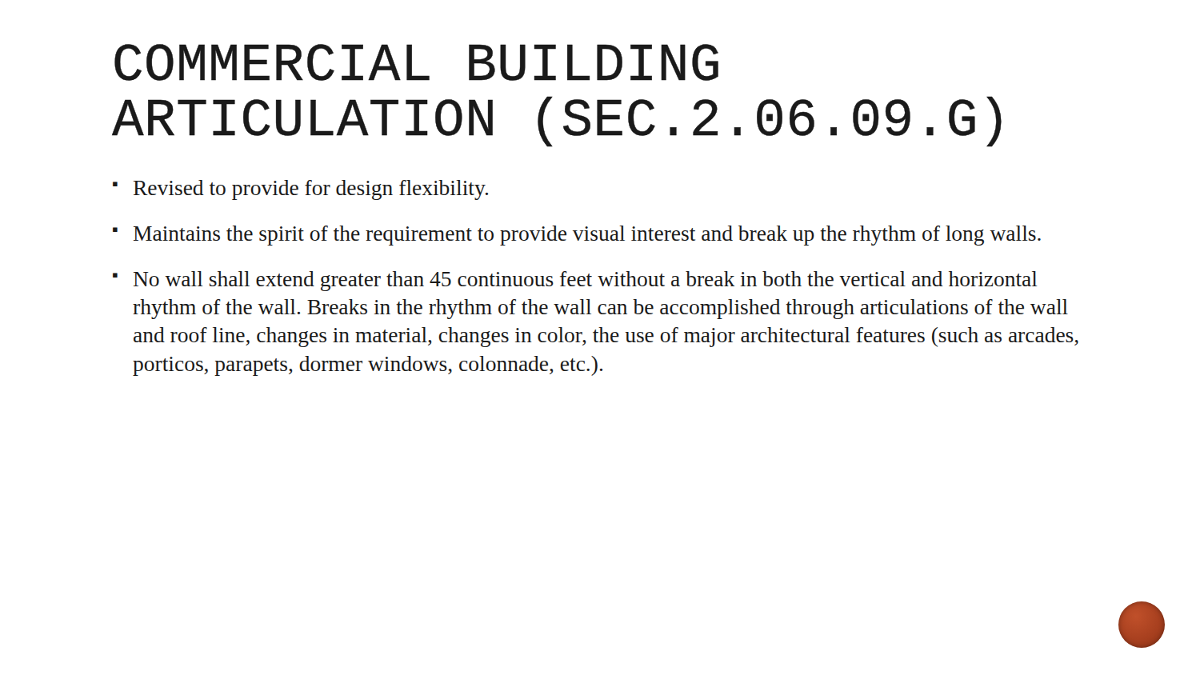Commercial Building Articulation (Sec.2.06.09.G)
Revised to provide for design flexibility.
Maintains the spirit of the requirement to provide visual interest and break up the rhythm of long walls.
No wall shall extend greater than 45 continuous feet without a break in both the vertical and horizontal rhythm of the wall. Breaks in the rhythm of the wall can be accomplished through articulations of the wall and roof line, changes in material, changes in color, the use of major architectural features (such as arcades, porticos, parapets, dormer windows, colonnade, etc.).